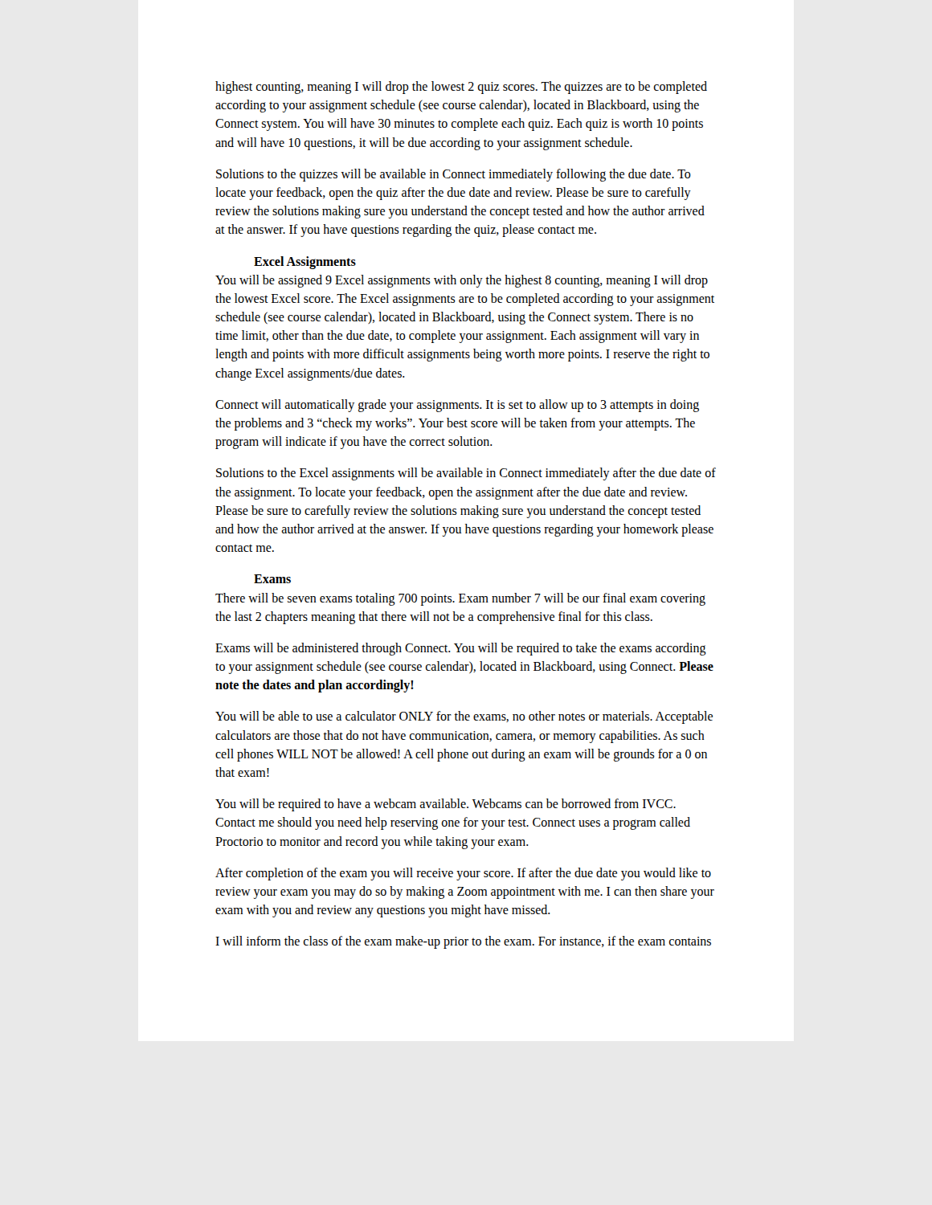highest counting, meaning I will drop the lowest 2 quiz scores. The quizzes are to be completed according to your assignment schedule (see course calendar), located in Blackboard, using the Connect system. You will have 30 minutes to complete each quiz. Each quiz is worth 10 points and will have 10 questions, it will be due according to your assignment schedule.
Solutions to the quizzes will be available in Connect immediately following the due date. To locate your feedback, open the quiz after the due date and review. Please be sure to carefully review the solutions making sure you understand the concept tested and how the author arrived at the answer. If you have questions regarding the quiz, please contact me.
Excel Assignments
You will be assigned 9 Excel assignments with only the highest 8 counting, meaning I will drop the lowest Excel score. The Excel assignments are to be completed according to your assignment schedule (see course calendar), located in Blackboard, using the Connect system. There is no time limit, other than the due date, to complete your assignment. Each assignment will vary in length and points with more difficult assignments being worth more points. I reserve the right to change Excel assignments/due dates.
Connect will automatically grade your assignments. It is set to allow up to 3 attempts in doing the problems and 3 “check my works”. Your best score will be taken from your attempts. The program will indicate if you have the correct solution.
Solutions to the Excel assignments will be available in Connect immediately after the due date of the assignment. To locate your feedback, open the assignment after the due date and review. Please be sure to carefully review the solutions making sure you understand the concept tested and how the author arrived at the answer. If you have questions regarding your homework please contact me.
Exams
There will be seven exams totaling 700 points. Exam number 7 will be our final exam covering the last 2 chapters meaning that there will not be a comprehensive final for this class.
Exams will be administered through Connect. You will be required to take the exams according to your assignment schedule (see course calendar), located in Blackboard, using Connect. Please note the dates and plan accordingly!
You will be able to use a calculator ONLY for the exams, no other notes or materials. Acceptable calculators are those that do not have communication, camera, or memory capabilities. As such cell phones WILL NOT be allowed! A cell phone out during an exam will be grounds for a 0 on that exam!
You will be required to have a webcam available. Webcams can be borrowed from IVCC. Contact me should you need help reserving one for your test. Connect uses a program called Proctorio to monitor and record you while taking your exam.
After completion of the exam you will receive your score. If after the due date you would like to review your exam you may do so by making a Zoom appointment with me. I can then share your exam with you and review any questions you might have missed.
I will inform the class of the exam make-up prior to the exam. For instance, if the exam contains